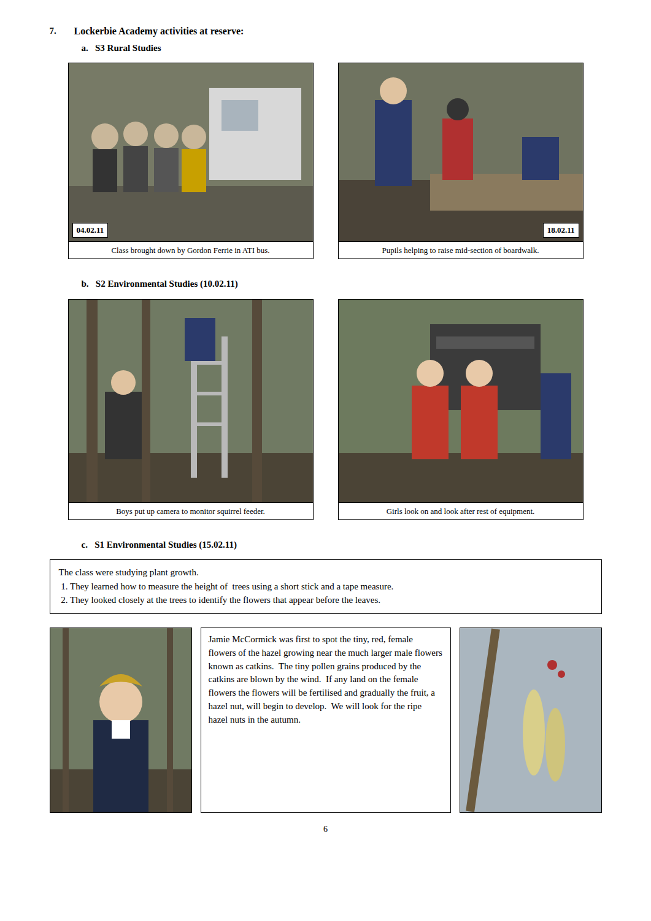7.
Lockerbie Academy activities at reserve:
a. S3 Rural Studies
04.02.11
Class brought down by Gordon Ferrie in ATI bus.
18.02.11
Pupils helping to raise mid-section of boardwalk.
b. S2 Environmental Studies (10.02.11)
Boys put up camera to monitor squirrel feeder.
Girls look on and look after rest of equipment.
c. S1 Environmental Studies (15.02.11)
The class were studying plant growth.
1. They learned how to measure the height of trees using a short stick and a tape measure.
2. They looked closely at the trees to identify the flowers that appear before the leaves.
Jamie McCormick was first to spot the tiny, red, female flowers of the hazel growing near the much larger male flowers known as catkins. The tiny pollen grains produced by the catkins are blown by the wind. If any land on the female flowers the flowers will be fertilised and gradually the fruit, a hazel nut, will begin to develop. We will look for the ripe hazel nuts in the autumn.
6